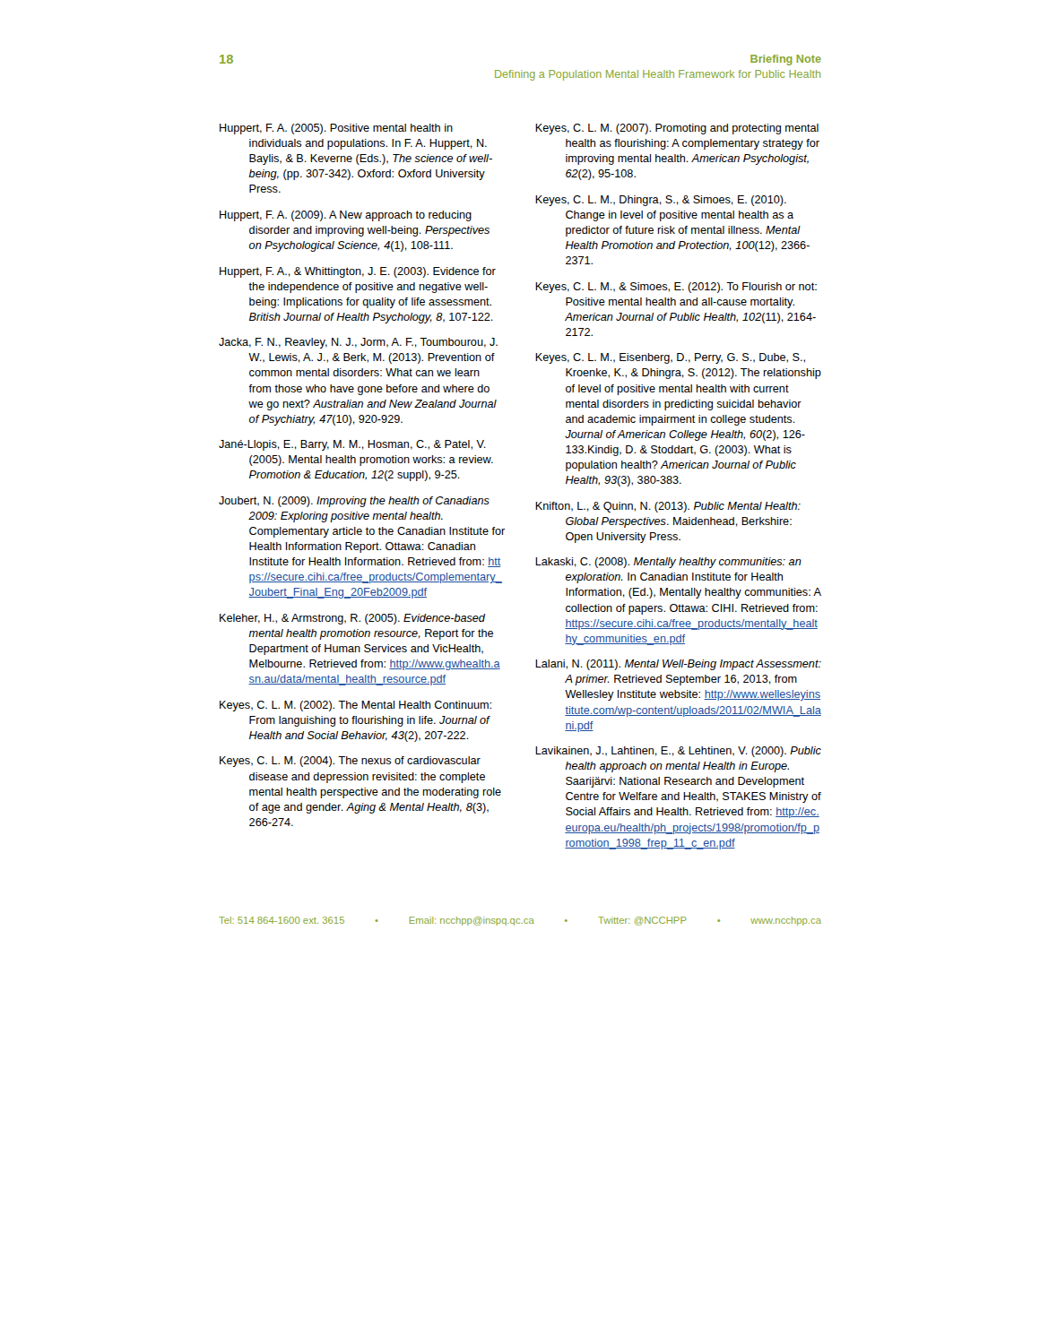18
Briefing Note
Defining a Population Mental Health Framework for Public Health
Huppert, F. A. (2005). Positive mental health in individuals and populations. In F. A. Huppert, N. Baylis, & B. Keverne (Eds.), The science of well-being, (pp. 307-342). Oxford: Oxford University Press.
Huppert, F. A. (2009). A New approach to reducing disorder and improving well-being. Perspectives on Psychological Science, 4(1), 108-111.
Huppert, F. A., & Whittington, J. E. (2003). Evidence for the independence of positive and negative well-being: Implications for quality of life assessment. British Journal of Health Psychology, 8, 107-122.
Jacka, F. N., Reavley, N. J., Jorm, A. F., Toumbourou, J. W., Lewis, A. J., & Berk, M. (2013). Prevention of common mental disorders: What can we learn from those who have gone before and where do we go next? Australian and New Zealand Journal of Psychiatry, 47(10), 920-929.
Jané-Llopis, E., Barry, M. M., Hosman, C., & Patel, V. (2005). Mental health promotion works: a review. Promotion & Education, 12(2 suppl), 9-25.
Joubert, N. (2009). Improving the health of Canadians 2009: Exploring positive mental health. Complementary article to the Canadian Institute for Health Information Report. Ottawa: Canadian Institute for Health Information. Retrieved from: https://secure.cihi.ca/free_products/Complementary_Joubert_Final_Eng_20Feb2009.pdf
Keleher, H., & Armstrong, R. (2005). Evidence-based mental health promotion resource, Report for the Department of Human Services and VicHealth, Melbourne. Retrieved from: http://www.gwhealth.asn.au/data/mental_health_resource.pdf
Keyes, C. L. M. (2002). The Mental Health Continuum: From languishing to flourishing in life. Journal of Health and Social Behavior, 43(2), 207-222.
Keyes, C. L. M. (2004). The nexus of cardiovascular disease and depression revisited: the complete mental health perspective and the moderating role of age and gender. Aging & Mental Health, 8(3), 266-274.
Keyes, C. L. M. (2007). Promoting and protecting mental health as flourishing: A complementary strategy for improving mental health. American Psychologist, 62(2), 95-108.
Keyes, C. L. M., Dhingra, S., & Simoes, E. (2010). Change in level of positive mental health as a predictor of future risk of mental illness. Mental Health Promotion and Protection, 100(12), 2366-2371.
Keyes, C. L. M., & Simoes, E. (2012). To Flourish or not: Positive mental health and all-cause mortality. American Journal of Public Health, 102(11), 2164-2172.
Keyes, C. L. M., Eisenberg, D., Perry, G. S., Dube, S., Kroenke, K., & Dhingra, S. (2012). The relationship of level of positive mental health with current mental disorders in predicting suicidal behavior and academic impairment in college students. Journal of American College Health, 60(2), 126-133.Kindig, D. & Stoddart, G. (2003). What is population health? American Journal of Public Health, 93(3), 380-383.
Knifton, L., & Quinn, N. (2013). Public Mental Health: Global Perspectives. Maidenhead, Berkshire: Open University Press.
Lakaski, C. (2008). Mentally healthy communities: an exploration. In Canadian Institute for Health Information, (Ed.), Mentally healthy communities: A collection of papers. Ottawa: CIHI. Retrieved from: https://secure.cihi.ca/free_products/mentally_healthy_communities_en.pdf
Lalani, N. (2011). Mental Well-Being Impact Assessment: A primer. Retrieved September 16, 2013, from Wellesley Institute website: http://www.wellesleyinstitute.com/wp-content/uploads/2011/02/MWIA_Lalani.pdf
Lavikainen, J., Lahtinen, E., & Lehtinen, V. (2000). Public health approach on mental Health in Europe. Saarijärvi: National Research and Development Centre for Welfare and Health, STAKES Ministry of Social Affairs and Health. Retrieved from: http://ec.europa.eu/health/ph_projects/1998/promotion/fp_promotion_1998_frep_11_c_en.pdf
Tel: 514 864-1600 ext. 3615 • Email: ncchpp@inspq.qc.ca • Twitter: @NCCHPP • www.ncchpp.ca